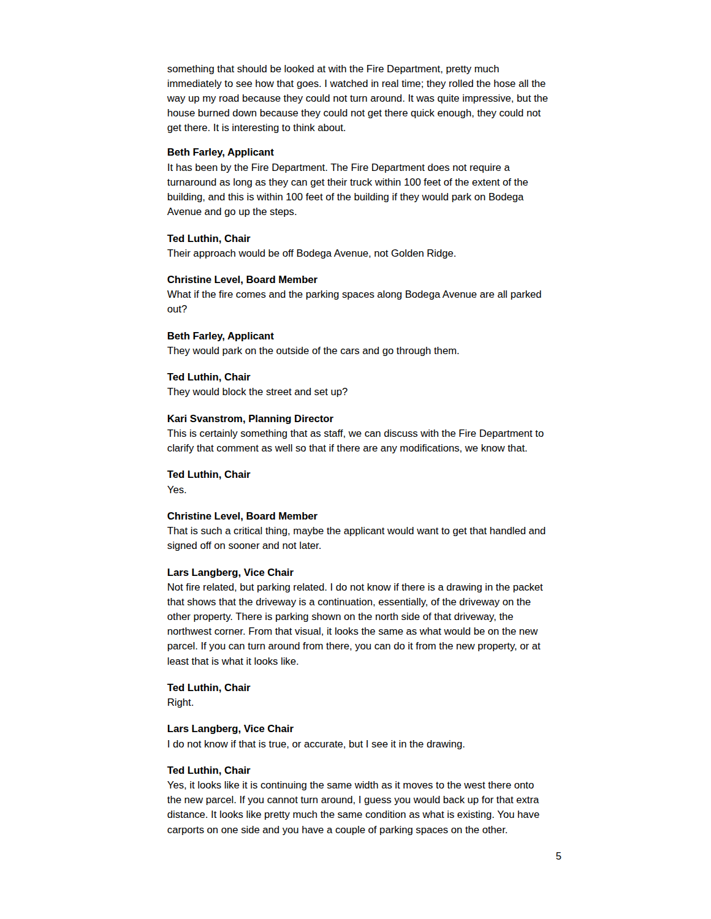something that should be looked at with the Fire Department, pretty much immediately to see how that goes. I watched in real time; they rolled the hose all the way up my road because they could not turn around. It was quite impressive, but the house burned down because they could not get there quick enough, they could not get there. It is interesting to think about.
Beth Farley, Applicant
It has been by the Fire Department. The Fire Department does not require a turnaround as long as they can get their truck within 100 feet of the extent of the building, and this is within 100 feet of the building if they would park on Bodega Avenue and go up the steps.
Ted Luthin, Chair
Their approach would be off Bodega Avenue, not Golden Ridge.
Christine Level, Board Member
What if the fire comes and the parking spaces along Bodega Avenue are all parked out?
Beth Farley, Applicant
They would park on the outside of the cars and go through them.
Ted Luthin, Chair
They would block the street and set up?
Kari Svanstrom, Planning Director
This is certainly something that as staff, we can discuss with the Fire Department to clarify that comment as well so that if there are any modifications, we know that.
Ted Luthin, Chair
Yes.
Christine Level, Board Member
That is such a critical thing, maybe the applicant would want to get that handled and signed off on sooner and not later.
Lars Langberg, Vice Chair
Not fire related, but parking related. I do not know if there is a drawing in the packet that shows that the driveway is a continuation, essentially, of the driveway on the other property. There is parking shown on the north side of that driveway, the northwest corner. From that visual, it looks the same as what would be on the new parcel. If you can turn around from there, you can do it from the new property, or at least that is what it looks like.
Ted Luthin, Chair
Right.
Lars Langberg, Vice Chair
I do not know if that is true, or accurate, but I see it in the drawing.
Ted Luthin, Chair
Yes, it looks like it is continuing the same width as it moves to the west there onto the new parcel. If you cannot turn around, I guess you would back up for that extra distance. It looks like pretty much the same condition as what is existing. You have carports on one side and you have a couple of parking spaces on the other.
5